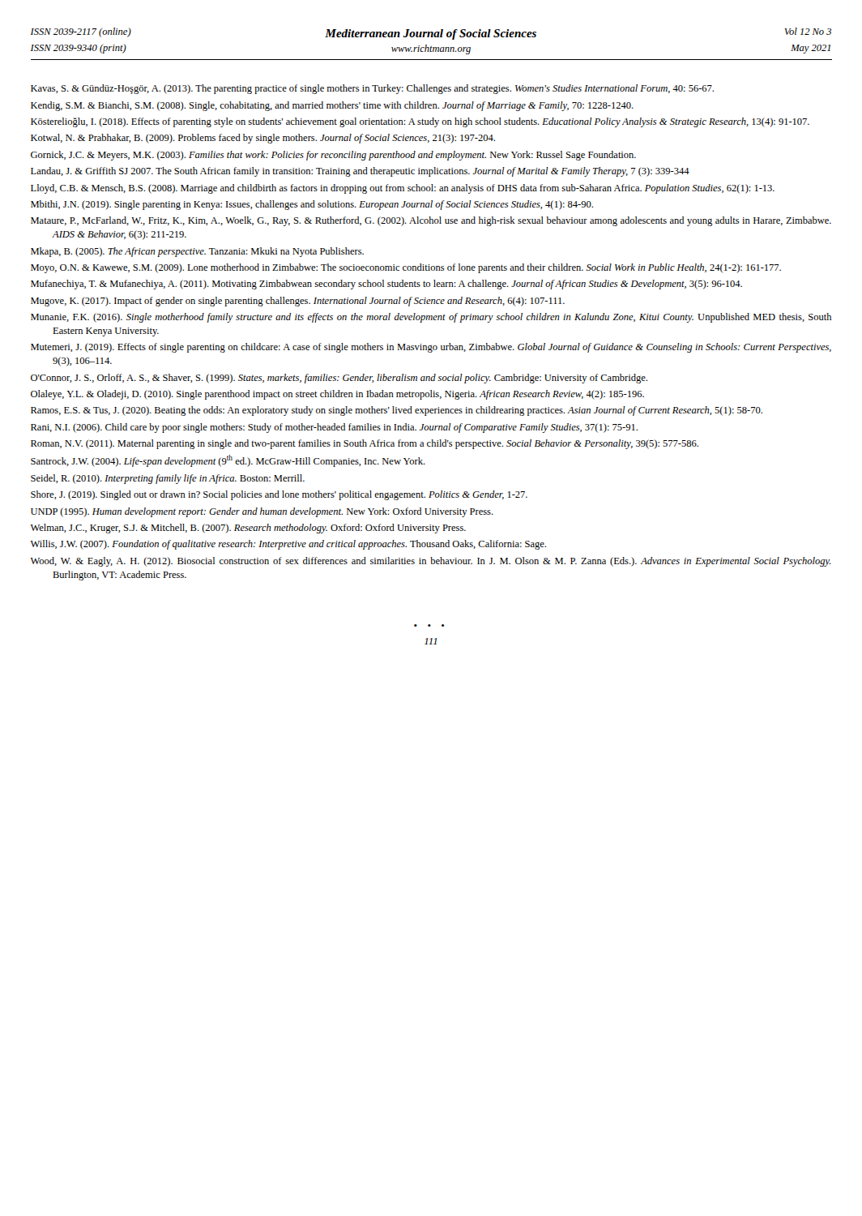| ISSN 2039-2117 (online) | Mediterranean Journal of Social Sciences www.richtmann.org | Vol 12 No 3 |
| ISSN 2039-9340 (print) | May 2021 |
Kavas, S. & Gündüz-Hoşgör, A. (2013). The parenting practice of single mothers in Turkey: Challenges and strategies. Women's Studies International Forum, 40: 56-67.
Kendig, S.M. & Bianchi, S.M. (2008). Single, cohabitating, and married mothers' time with children. Journal of Marriage & Family, 70: 1228-1240.
Kösterelioğlu, I. (2018). Effects of parenting style on students' achievement goal orientation: A study on high school students. Educational Policy Analysis & Strategic Research, 13(4): 91-107.
Kotwal, N. & Prabhakar, B. (2009). Problems faced by single mothers. Journal of Social Sciences, 21(3): 197-204.
Gornick, J.C. & Meyers, M.K. (2003). Families that work: Policies for reconciling parenthood and employment. New York: Russel Sage Foundation.
Landau, J. & Griffith SJ 2007. The South African family in transition: Training and therapeutic implications. Journal of Marital & Family Therapy, 7 (3): 339-344
Lloyd, C.B. & Mensch, B.S. (2008). Marriage and childbirth as factors in dropping out from school: an analysis of DHS data from sub-Saharan Africa. Population Studies, 62(1): 1-13.
Mbithi, J.N. (2019). Single parenting in Kenya: Issues, challenges and solutions. European Journal of Social Sciences Studies, 4(1): 84-90.
Mataure, P., McFarland, W., Fritz, K., Kim, A., Woelk, G., Ray, S. & Rutherford, G. (2002). Alcohol use and high-risk sexual behaviour among adolescents and young adults in Harare, Zimbabwe. AIDS & Behavior, 6(3): 211-219.
Mkapa, B. (2005). The African perspective. Tanzania: Mkuki na Nyota Publishers.
Moyo, O.N. & Kawewe, S.M. (2009). Lone motherhood in Zimbabwe: The socioeconomic conditions of lone parents and their children. Social Work in Public Health, 24(1-2): 161-177.
Mufanechiya, T. & Mufanechiya, A. (2011). Motivating Zimbabwean secondary school students to learn: A challenge. Journal of African Studies & Development, 3(5): 96-104.
Mugove, K. (2017). Impact of gender on single parenting challenges. International Journal of Science and Research, 6(4): 107-111.
Munanie, F.K. (2016). Single motherhood family structure and its effects on the moral development of primary school children in Kalundu Zone, Kitui County. Unpublished MED thesis, South Eastern Kenya University.
Mutemeri, J. (2019). Effects of single parenting on childcare: A case of single mothers in Masvingo urban, Zimbabwe. Global Journal of Guidance & Counseling in Schools: Current Perspectives, 9(3), 106–114.
O'Connor, J. S., Orloff, A. S., & Shaver, S. (1999). States, markets, families: Gender, liberalism and social policy. Cambridge: University of Cambridge.
Olaleye, Y.L. & Oladeji, D. (2010). Single parenthood impact on street children in Ibadan metropolis, Nigeria. African Research Review, 4(2): 185-196.
Ramos, E.S. & Tus, J. (2020). Beating the odds: An exploratory study on single mothers' lived experiences in childrearing practices. Asian Journal of Current Research, 5(1): 58-70.
Rani, N.I. (2006). Child care by poor single mothers: Study of mother-headed families in India. Journal of Comparative Family Studies, 37(1): 75-91.
Roman, N.V. (2011). Maternal parenting in single and two-parent families in South Africa from a child's perspective. Social Behavior & Personality, 39(5): 577-586.
Santrock, J.W. (2004). Life-span development (9th ed.). McGraw-Hill Companies, Inc. New York.
Seidel, R. (2010). Interpreting family life in Africa. Boston: Merrill.
Shore, J. (2019). Singled out or drawn in? Social policies and lone mothers' political engagement. Politics & Gender, 1-27.
UNDP (1995). Human development report: Gender and human development. New York: Oxford University Press.
Welman, J.C., Kruger, S.J. & Mitchell, B. (2007). Research methodology. Oxford: Oxford University Press.
Willis, J.W. (2007). Foundation of qualitative research: Interpretive and critical approaches. Thousand Oaks, California: Sage.
Wood, W. & Eagly, A. H. (2012). Biosocial construction of sex differences and similarities in behaviour. In J. M. Olson & M. P. Zanna (Eds.). Advances in Experimental Social Psychology. Burlington, VT: Academic Press.
• • • 111